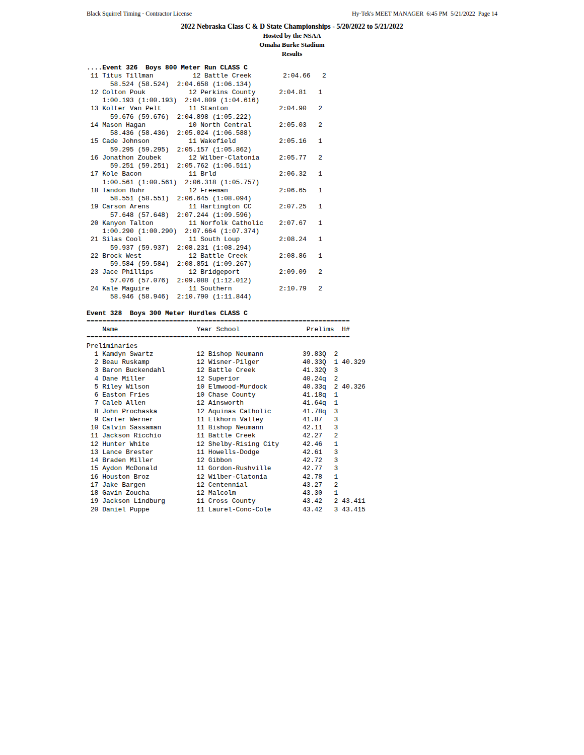Black Squirrel Timing - Contractor License Hy-Tek's MEET MANAGER 6:45 PM 5/21/2022 Page 14
2022 Nebraska Class C & D State Championships - 5/20/2022 to 5/21/2022
Hosted by the NSAA
Omaha Burke Stadium
Results
....Event 326  Boys 800 Meter Run CLASS C
 11 Titus Tillman          12 Battle Creek        2:04.66   2
      58.524 (58.524)  2:04.658 (1:06.134)
 12 Colton Pouk           12 Perkins County      2:04.81   1
    1:00.193 (1:00.193)  2:04.809 (1:04.616)
 13 Kolter Van Pelt       11 Stanton             2:04.90   2
      59.676 (59.676)  2:04.898 (1:05.222)
 14 Mason Hagan           10 North Central       2:05.03   2
      58.436 (58.436)  2:05.024 (1:06.588)
 15 Cade Johnson          11 Wakefield           2:05.16   1
      59.295 (59.295)  2:05.157 (1:05.862)
 16 Jonathon Zoubek       12 Wilber-Clatonia     2:05.77   2
      59.251 (59.251)  2:05.762 (1:06.511)
 17 Kole Bacon            11 Brld                2:06.32   1
    1:00.561 (1:00.561)  2:06.318 (1:05.757)
 18 Tandon Buhr           12 Freeman             2:06.65   1
      58.551 (58.551)  2:06.645 (1:08.094)
 19 Carson Arens          11 Hartington CC       2:07.25   1
      57.648 (57.648)  2:07.244 (1:09.596)
 20 Kanyon Talton         11 Norfolk Catholic    2:07.67   1
    1:00.290 (1:00.290)  2:07.664 (1:07.374)
 21 Silas Cool            11 South Loup          2:08.24   1
      59.937 (59.937)  2:08.231 (1:08.294)
 22 Brock West            12 Battle Creek        2:08.86   1
      59.584 (59.584)  2:08.851 (1:09.267)
 23 Jace Phillips         12 Bridgeport          2:09.09   2
      57.076 (57.076)  2:09.088 (1:12.012)
 24 Kale Maguire          11 Southern            2:10.79   2
      58.946 (58.946)  2:10.790 (1:11.844)

Event 328  Boys 300 Meter Hurdles CLASS C
===================================================================
    Name                    Year School                 Prelims  H#
===================================================================
Preliminaries
  1 Kamdyn Swartz           12 Bishop Neumann          39.83Q  2
  2 Beau Ruskamp            12 Wisner-Pilger           40.33Q  1 40.329
  3 Baron Buckendahl        12 Battle Creek            41.32Q  3
  4 Dane Miller             12 Superior                40.24q  2
  5 Riley Wilson            10 Elmwood-Murdock         40.33q  2 40.326
  6 Easton Fries            10 Chase County            41.18q  1
  7 Caleb Allen             12 Ainsworth               41.64q  1
  8 John Prochaska          12 Aquinas Catholic        41.78q  3
  9 Carter Werner           11 Elkhorn Valley          41.87   3
 10 Calvin Sassaman         11 Bishop Neumann          42.11   3
 11 Jackson Ricchio         11 Battle Creek            42.27   2
 12 Hunter White            12 Shelby-Rising City      42.46   1
 13 Lance Brester           11 Howells-Dodge           42.61   3
 14 Braden Miller           12 Gibbon                  42.72   3
 15 Aydon McDonald          11 Gordon-Rushville        42.77   3
 16 Houston Broz            12 Wilber-Clatonia         42.78   1
 17 Jake Bargen             12 Centennial              43.27   2
 18 Gavin Zoucha            12 Malcolm                 43.30   1
 19 Jackson Lindburg        11 Cross County            43.42   2 43.411
 20 Daniel Puppe            11 Laurel-Conc-Cole        43.42   3 43.415